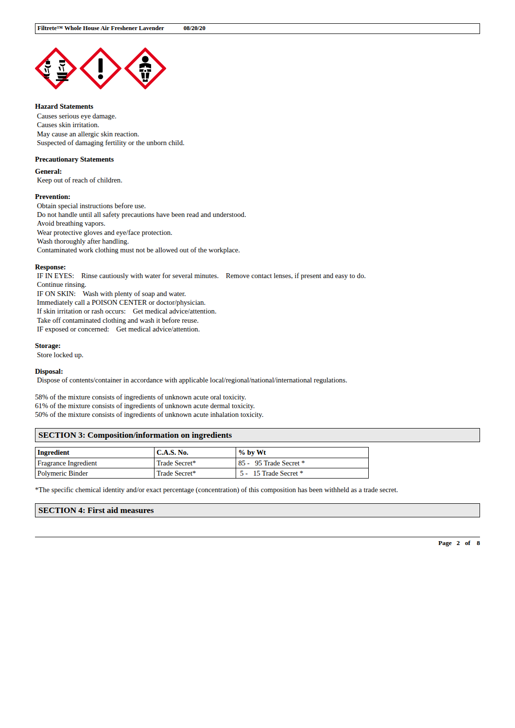Filtrete™ Whole House Air Freshener Lavender08/20/20
Hazard Statements
Causes serious eye damage.
Causes skin irritation.
May cause an allergic skin reaction.
Suspected of damaging fertility or the unborn child.
Precautionary Statements
General:
Keep out of reach of children.
Prevention:
Obtain special instructions before use.
Do not handle until all safety precautions have been read and understood.
Avoid breathing vapors.
Wear protective gloves and eye/face protection.
Wash thoroughly after handling.
Contaminated work clothing must not be allowed out of the workplace.
Response:
IF IN EYES: Rinse cautiously with water for several minutes. Remove contact lenses, if present and easy to do.
Continue rinsing.
IF ON SKIN: Wash with plenty of soap and water.
Immediately call a POISON CENTER or doctor/physician.
If skin irritation or rash occurs: Get medical advice/attention.
Take off contaminated clothing and wash it before reuse.
IF exposed or concerned: Get medical advice/attention.
Storage:
Store locked up.
Disposal:
Dispose of contents/container in accordance with applicable local/regional/national/international regulations.
58% of the mixture consists of ingredients of unknown acute oral toxicity.
61% of the mixture consists of ingredients of unknown acute dermal toxicity.
50% of the mixture consists of ingredients of unknown acute inhalation toxicity.
SECTION 3: Composition/information on ingredients
| Ingredient | C.A.S. No. | % by Wt |
| --- | --- | --- |
| Fragrance Ingredient | Trade Secret* | 85 - 95 Trade Secret * |
| Polymeric Binder | Trade Secret* | 5 - 15 Trade Secret * |
*The specific chemical identity and/or exact percentage (concentration) of this composition has been withheld as a trade secret.
SECTION 4: First aid measures
Page 2 of 8